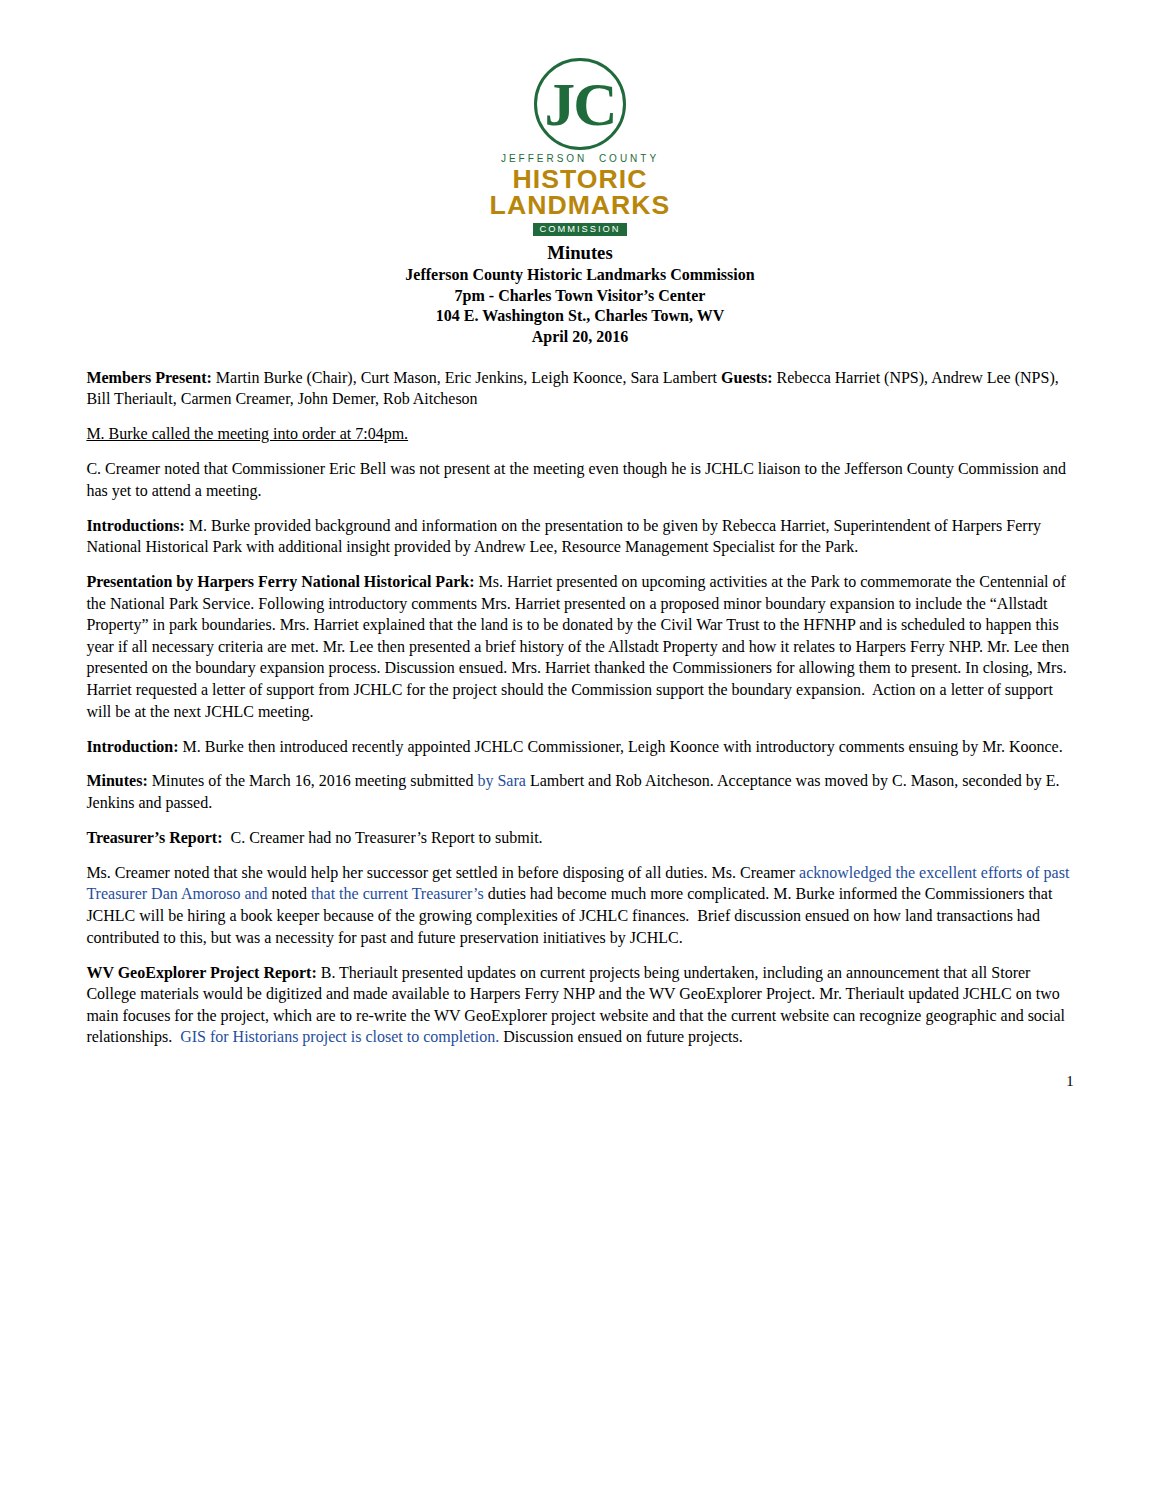JC
JEFFERSON COUNTY
HISTORIC
LANDMARKS
COMMISSION
Minutes
Jefferson County Historic Landmarks Commission
7pm - Charles Town Visitor’s Center
104 E. Washington St., Charles Town, WV
April 20, 2016
Members Present: Martin Burke (Chair), Curt Mason, Eric Jenkins, Leigh Koonce, Sara Lambert Guests: Rebecca Harriet (NPS), Andrew Lee (NPS), Bill Theriault, Carmen Creamer, John Demer, Rob Aitcheson
M. Burke called the meeting into order at 7:04pm.
C. Creamer noted that Commissioner Eric Bell was not present at the meeting even though he is JCHLC liaison to the Jefferson County Commission and has yet to attend a meeting.
Introductions: M. Burke provided background and information on the presentation to be given by Rebecca Harriet, Superintendent of Harpers Ferry National Historical Park with additional insight provided by Andrew Lee, Resource Management Specialist for the Park.
Presentation by Harpers Ferry National Historical Park: Ms. Harriet presented on upcoming activities at the Park to commemorate the Centennial of the National Park Service. Following introductory comments Mrs. Harriet presented on a proposed minor boundary expansion to include the “Allstadt Property” in park boundaries. Mrs. Harriet explained that the land is to be donated by the Civil War Trust to the HFNHP and is scheduled to happen this year if all necessary criteria are met. Mr. Lee then presented a brief history of the Allstadt Property and how it relates to Harpers Ferry NHP. Mr. Lee then presented on the boundary expansion process. Discussion ensued. Mrs. Harriet thanked the Commissioners for allowing them to present. In closing, Mrs. Harriet requested a letter of support from JCHLC for the project should the Commission support the boundary expansion. Action on a letter of support will be at the next JCHLC meeting.
Introduction: M. Burke then introduced recently appointed JCHLC Commissioner, Leigh Koonce with introductory comments ensuing by Mr. Koonce.
Minutes: Minutes of the March 16, 2016 meeting submitted by Sara Lambert and Rob Aitcheson. Acceptance was moved by C. Mason, seconded by E. Jenkins and passed.
Treasurer’s Report: C. Creamer had no Treasurer’s Report to submit.
Ms. Creamer noted that she would help her successor get settled in before disposing of all duties. Ms. Creamer acknowledged the excellent efforts of past Treasurer Dan Amoroso and noted that the current Treasurer’s duties had become much more complicated. M. Burke informed the Commissioners that JCHLC will be hiring a book keeper because of the growing complexities of JCHLC finances. Brief discussion ensued on how land transactions had contributed to this, but was a necessity for past and future preservation initiatives by JCHLC.
WV GeoExplorer Project Report: B. Theriault presented updates on current projects being undertaken, including an announcement that all Storer College materials would be digitized and made available to Harpers Ferry NHP and the WV GeoExplorer Project. Mr. Theriault updated JCHLC on two main focuses for the project, which are to re-write the WV GeoExplorer project website and that the current website can recognize geographic and social relationships. GIS for Historians project is closet to completion. Discussion ensued on future projects.
1